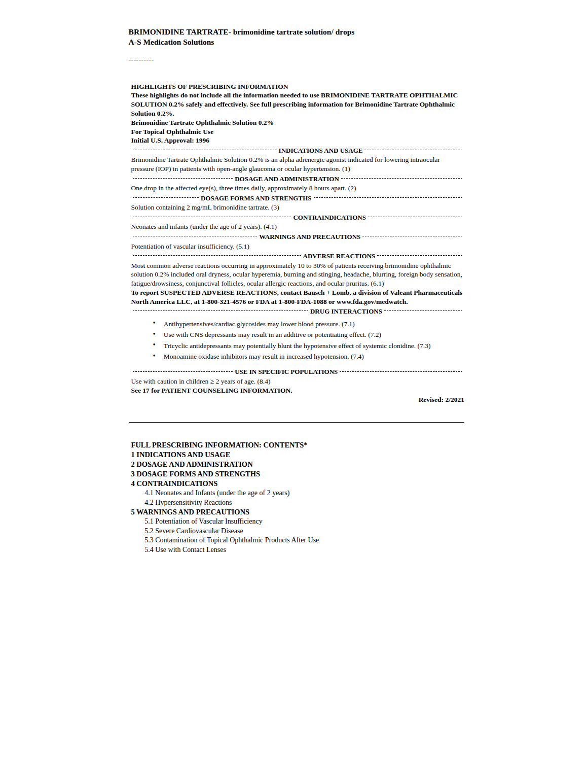BRIMONIDINE TARTRATE- brimonidine tartrate solution/ drops A-S Medication Solutions
----------
HIGHLIGHTS OF PRESCRIBING INFORMATION
These highlights do not include all the information needed to use BRIMONIDINE TARTRATE OPHTHALMIC SOLUTION 0.2% safely and effectively. See full prescribing information for Brimonidine Tartrate Ophthalmic Solution 0.2%.
Brimonidine Tartrate Ophthalmic Solution 0.2%
For Topical Ophthalmic Use
Initial U.S. Approval: 1996
INDICATIONS AND USAGE
Brimonidine Tartrate Ophthalmic Solution 0.2% is an alpha adrenergic agonist indicated for lowering intraocular pressure (IOP) in patients with open-angle glaucoma or ocular hypertension. (1)
DOSAGE AND ADMINISTRATION
One drop in the affected eye(s), three times daily, approximately 8 hours apart. (2)
DOSAGE FORMS AND STRENGTHS
Solution containing 2 mg/mL brimonidine tartrate. (3)
CONTRAINDICATIONS
Neonates and infants (under the age of 2 years). (4.1)
WARNINGS AND PRECAUTIONS
Potentiation of vascular insufficiency. (5.1)
ADVERSE REACTIONS
Most common adverse reactions occurring in approximately 10 to 30% of patients receiving brimonidine ophthalmic solution 0.2% included oral dryness, ocular hyperemia, burning and stinging, headache, blurring, foreign body sensation, fatigue/drowsiness, conjunctival follicles, ocular allergic reactions, and ocular pruritus. (6.1)
To report SUSPECTED ADVERSE REACTIONS, contact Bausch + Lomb, a division of Valeant Pharmaceuticals North America LLC, at 1-800-321-4576 or FDA at 1-800-FDA-1088 or www.fda.gov/medwatch.
DRUG INTERACTIONS
Antihypertensives/cardiac glycosides may lower blood pressure. (7.1)
Use with CNS depressants may result in an additive or potentiating effect. (7.2)
Tricyclic antidepressants may potentially blunt the hypotensive effect of systemic clonidine. (7.3)
Monoamine oxidase inhibitors may result in increased hypotension. (7.4)
USE IN SPECIFIC POPULATIONS
Use with caution in children ≥ 2 years of age. (8.4)
See 17 for PATIENT COUNSELING INFORMATION.
Revised: 2/2021
FULL PRESCRIBING INFORMATION: CONTENTS*
1 INDICATIONS AND USAGE
2 DOSAGE AND ADMINISTRATION
3 DOSAGE FORMS AND STRENGTHS
4 CONTRAINDICATIONS
4.1 Neonates and Infants (under the age of 2 years)
4.2 Hypersensitivity Reactions
5 WARNINGS AND PRECAUTIONS
5.1 Potentiation of Vascular Insufficiency
5.2 Severe Cardiovascular Disease
5.3 Contamination of Topical Ophthalmic Products After Use
5.4 Use with Contact Lenses